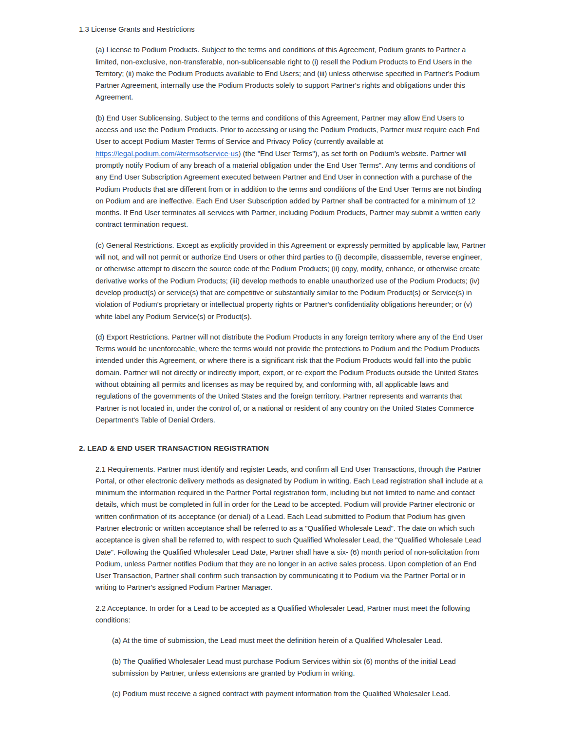1.3 License Grants and Restrictions
(a) License to Podium Products. Subject to the terms and conditions of this Agreement, Podium grants to Partner a limited, non-exclusive, non-transferable, non-sublicensable right to (i) resell the Podium Products to End Users in the Territory; (ii) make the Podium Products available to End Users; and (iii) unless otherwise specified in Partner's Podium Partner Agreement, internally use the Podium Products solely to support Partner's rights and obligations under this Agreement.
(b) End User Sublicensing. Subject to the terms and conditions of this Agreement, Partner may allow End Users to access and use the Podium Products. Prior to accessing or using the Podium Products, Partner must require each End User to accept Podium Master Terms of Service and Privacy Policy (currently available at https://legal.podium.com/#termsofservice-us) (the "End User Terms"), as set forth on Podium's website. Partner will promptly notify Podium of any breach of a material obligation under the End User Terms". Any terms and conditions of any End User Subscription Agreement executed between Partner and End User in connection with a purchase of the Podium Products that are different from or in addition to the terms and conditions of the End User Terms are not binding on Podium and are ineffective. Each End User Subscription added by Partner shall be contracted for a minimum of 12 months. If End User terminates all services with Partner, including Podium Products, Partner may submit a written early contract termination request.
(c) General Restrictions. Except as explicitly provided in this Agreement or expressly permitted by applicable law, Partner will not, and will not permit or authorize End Users or other third parties to (i) decompile, disassemble, reverse engineer, or otherwise attempt to discern the source code of the Podium Products; (ii) copy, modify, enhance, or otherwise create derivative works of the Podium Products; (iii) develop methods to enable unauthorized use of the Podium Products; (iv) develop product(s) or service(s) that are competitive or substantially similar to the Podium Product(s) or Service(s) in violation of Podium's proprietary or intellectual property rights or Partner's confidentiality obligations hereunder; or (v) white label any Podium Service(s) or Product(s).
(d) Export Restrictions. Partner will not distribute the Podium Products in any foreign territory where any of the End User Terms would be unenforceable, where the terms would not provide the protections to Podium and the Podium Products intended under this Agreement, or where there is a significant risk that the Podium Products would fall into the public domain. Partner will not directly or indirectly import, export, or re-export the Podium Products outside the United States without obtaining all permits and licenses as may be required by, and conforming with, all applicable laws and regulations of the governments of the United States and the foreign territory. Partner represents and warrants that Partner is not located in, under the control of, or a national or resident of any country on the United States Commerce Department's Table of Denial Orders.
2. LEAD & END USER TRANSACTION REGISTRATION
2.1 Requirements. Partner must identify and register Leads, and confirm all End User Transactions, through the Partner Portal, or other electronic delivery methods as designated by Podium in writing. Each Lead registration shall include at a minimum the information required in the Partner Portal registration form, including but not limited to name and contact details, which must be completed in full in order for the Lead to be accepted. Podium will provide Partner electronic or written confirmation of its acceptance (or denial) of a Lead. Each Lead submitted to Podium that Podium has given Partner electronic or written acceptance shall be referred to as a "Qualified Wholesale Lead". The date on which such acceptance is given shall be referred to, with respect to such Qualified Wholesaler Lead, the "Qualified Wholesale Lead Date". Following the Qualified Wholesaler Lead Date, Partner shall have a six- (6) month period of non-solicitation from Podium, unless Partner notifies Podium that they are no longer in an active sales process. Upon completion of an End User Transaction, Partner shall confirm such transaction by communicating it to Podium via the Partner Portal or in writing to Partner's assigned Podium Partner Manager.
2.2 Acceptance. In order for a Lead to be accepted as a Qualified Wholesaler Lead, Partner must meet the following conditions:
(a) At the time of submission, the Lead must meet the definition herein of a Qualified Wholesaler Lead.
(b) The Qualified Wholesaler Lead must purchase Podium Services within six (6) months of the initial Lead submission by Partner, unless extensions are granted by Podium in writing.
(c) Podium must receive a signed contract with payment information from the Qualified Wholesaler Lead.